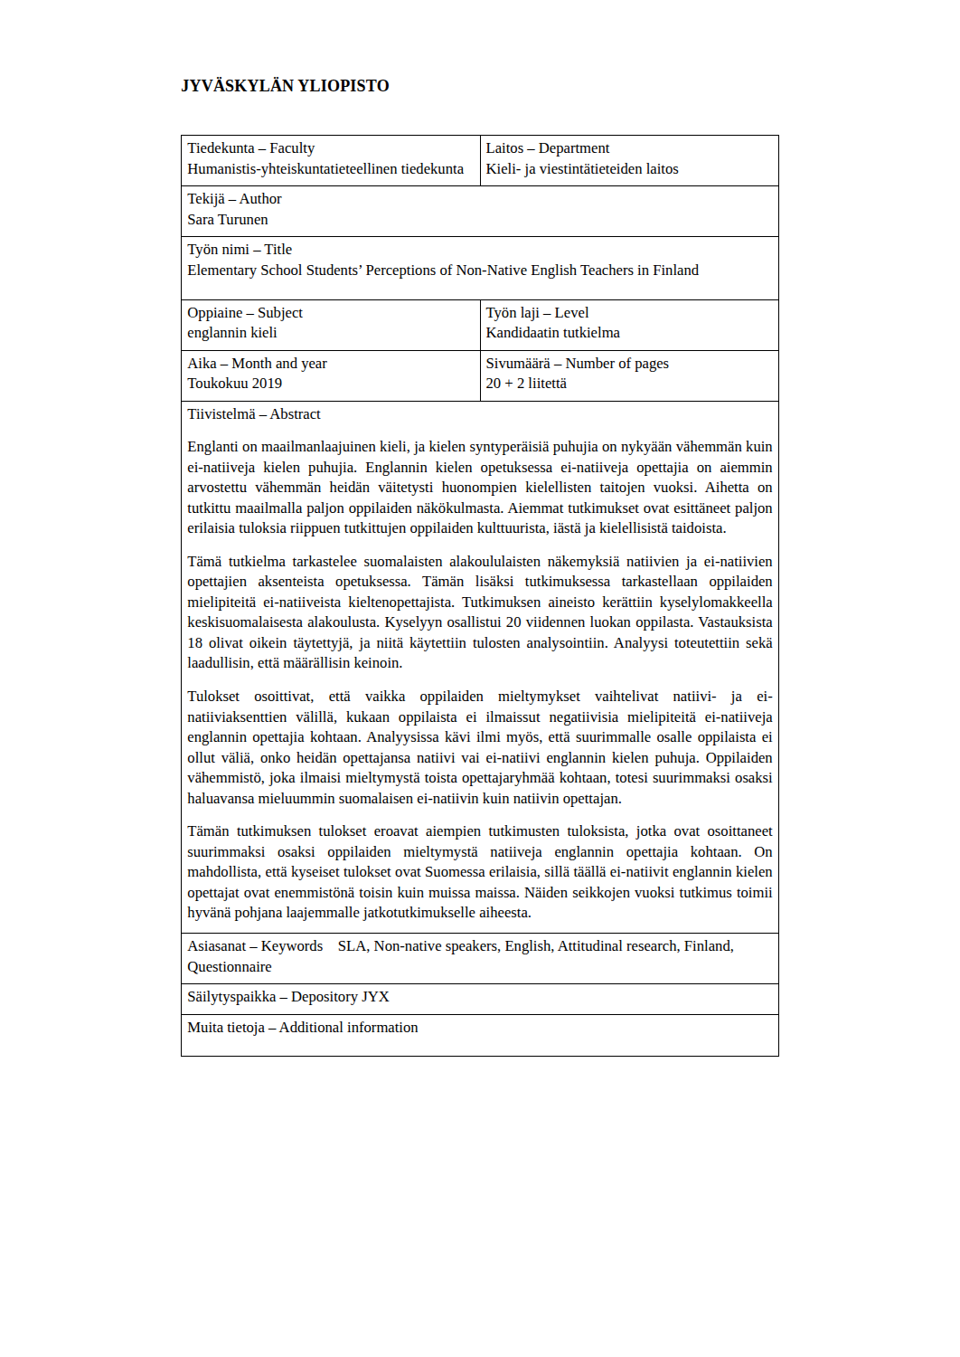JYVÄSKYLÄN YLIOPISTO
| Tiedekunta – Faculty Humanistis-yhteiskuntatieteellinen tiedekunta | Laitos – Department Kieli- ja viestintätieteiden laitos |
| Tekijä – Author Sara Turunen |
| Työn nimi – Title Elementary School Students’ Perceptions of Non-Native English Teachers in Finland |
| Oppiaine – Subject englannin kieli | Työn laji – Level Kandidaatin tutkielma |
| Aika – Month and year Toukokuu 2019 | Sivumäärä – Number of pages 20 + 2 liitettä |
| Tiivistelmä – Abstract Englanti on maailmanlaajuinen kieli, ja kielen syntyperäisiä puhujia on nykyään vähemmän kuin ei-natiiveja kielen puhujia. Englannin kielen opetuksessa ei-natiiveja opettajia on aiemmin arvostettu vähemmän heidän väitetysti huonompien kielellisten taitojen vuoksi. Aihetta on tutkittu maailmalla paljon oppilaiden näkökulmasta. Aiemmat tutkimukset ovat esittäneet paljon erilaisia tuloksia riippuen tutkittujen oppilaiden kulttuurista, iästä ja kielellisistä taidoista. Tämä tutkielma tarkastelee suomalaisten alakoululaisten näkemyksiä natiivien ja ei-natiivien opettajien aksenteista opetuksessa. Tämän lisäksi tutkimuksessa tarkastellaan oppilaiden mielipiteitä ei-natiiveista kieltenopettajista. Tutkimuksen aineisto kerättiin kyselylomakkeella keskisuomalaisesta alakoulusta. Kyselyyn osallistui 20 viidennen luokan oppilasta. Vastauksista 18 olivat oikein täytettyjä, ja niitä käytettiin tulosten analysointiin. Analyysi toteutettiin sekä laadullisin, että määrällisin keinoin. Tulokset osoittivat, että vaikka oppilaiden mieltymykset vaihtelivat natiivi- ja ei-natiiviaksenttien välillä, kukaan oppilaista ei ilmaissut negatiivisia mielipiteitä ei-natiiveja englannin opettajia kohtaan. Analyysissa kävi ilmi myös, että suurimmalle osalle oppilaista ei ollut väliä, onko heidän opettajansa natiivi vai ei-natiivi englannin kielen puhuja. Oppilaiden vähemmistö, joka ilmaisi mieltymystä toista opettajaryhmää kohtaan, totesi suurimmaksi osaksi haluavansa mieluummin suomalaisen ei-natiivin kuin natiivin opettajan. Tämän tutkimuksen tulokset eroavat aiempien tutkimusten tuloksista, jotka ovat osoittaneet suurimmaksi osaksi oppilaiden mieltymystä natiiveja englannin opettajia kohtaan. On mahdollista, että kyseiset tulokset ovat Suomessa erilaisia, sillä täällä ei-natiivit englannin kielen opettajat ovat enemmistönä toisin kuin muissa maissa. Näiden seikkojen vuoksi tutkimus toimii hyvänä pohjana laajemmalle jatkotutkimukselle aiheesta. |
| Asiasanat – Keywords SLA, Non-native speakers, English, Attitudinal research, Finland, Questionnaire |
| Säilytyspaikka – Depository JYX |
| Muita tietoja – Additional information |